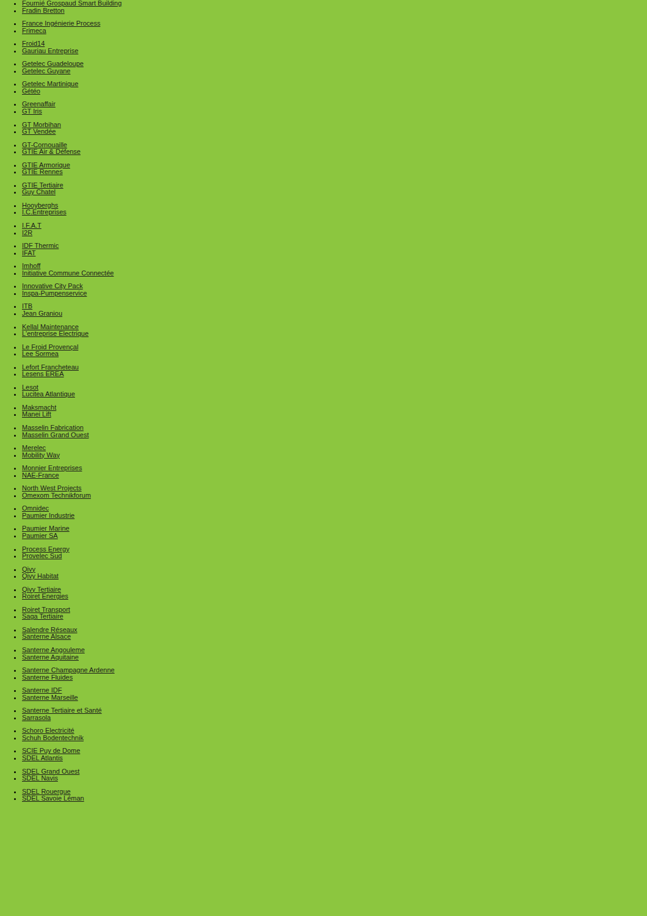Fournié Grospaud Smart Building
Fradin Bretton
France Ingénierie Process
Frimeca
Froid14
Gauriau Entreprise
Getelec Guadeloupe
Getelec Guyane
Getelec Martinique
Gétéo
Greenaffair
GT Iris
GT Morbihan
GT Vendée
GT-Cornouaille
GTIE Air & Défense
GTIE Armorique
GTIE Rennes
GTIE Tertiaire
Guy Chatel
Hooyberghs
I.C.Entreprises
I.F.A.T
I2R
IDF Thermic
IFAT
Imhoff
Initiative Commune Connectée
Innovative City Pack
Inspa-Pumpenservice
ITB
Jean Graniou
Kellal Maintenance
L'entreprise Electrique
Le Froid Provençal
Lee Sormea
Lefort Francheteau
Lesens EREA
Lesot
Lucitea Atlantique
Maksmacht
Manei Lift
Masselin Fabrication
Masselin Grand Ouest
Merelec
Mobility Way
Monnier Entreprises
NAE-France
North West Projects
Omexom Technikforum
Omnidec
Paumier Industrie
Paumier Marine
Paumier SA
Process Energy
Provelec Sud
Qivy
Qivy Habitat
Qivy Tertiaire
Roiret Energies
Roiret Transport
Saga Tertiaire
Salendre Réseaux
Santerne Alsace
Santerne Angouleme
Santerne Aquitaine
Santerne Champagne Ardenne
Santerne Fluides
Santerne IDF
Santerne Marseille
Santerne Tertiaire et Santé
Sarrasola
Schoro Electricité
Schuh Bodentechnik
SCIE Puy de Dome
SDEL Atlantis
SDEL Grand Ouest
SDEL Navis
SDEL Rouergue
SDEL Savoie Léman